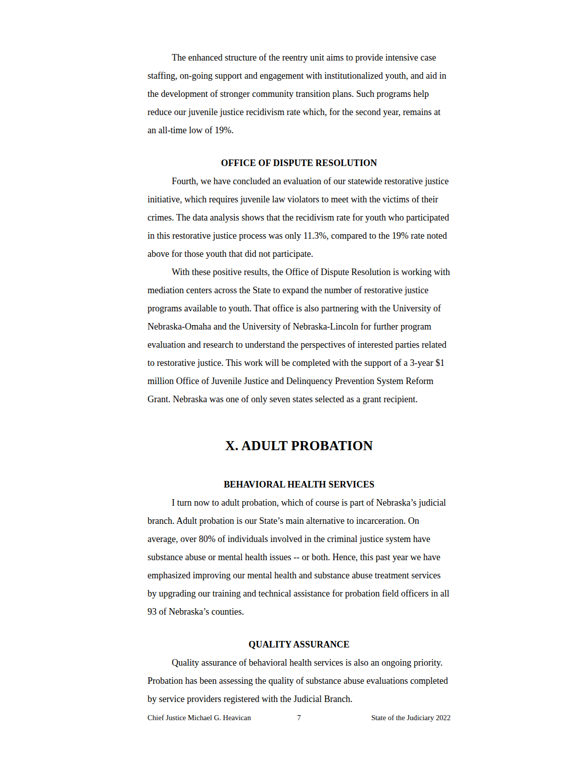The enhanced structure of the reentry unit aims to provide intensive case staffing, on-going support and engagement with institutionalized youth, and aid in the development of stronger community transition plans. Such programs help reduce our juvenile justice recidivism rate which, for the second year, remains at an all-time low of 19%.
OFFICE OF DISPUTE RESOLUTION
Fourth, we have concluded an evaluation of our statewide restorative justice initiative, which requires juvenile law violators to meet with the victims of their crimes. The data analysis shows that the recidivism rate for youth who participated in this restorative justice process was only 11.3%, compared to the 19% rate noted above for those youth that did not participate.
With these positive results, the Office of Dispute Resolution is working with mediation centers across the State to expand the number of restorative justice programs available to youth. That office is also partnering with the University of Nebraska-Omaha and the University of Nebraska-Lincoln for further program evaluation and research to understand the perspectives of interested parties related to restorative justice. This work will be completed with the support of a 3-year $1 million Office of Juvenile Justice and Delinquency Prevention System Reform Grant. Nebraska was one of only seven states selected as a grant recipient.
X. ADULT PROBATION
BEHAVIORAL HEALTH SERVICES
I turn now to adult probation, which of course is part of Nebraska’s judicial branch. Adult probation is our State’s main alternative to incarceration. On average, over 80% of individuals involved in the criminal justice system have substance abuse or mental health issues -- or both. Hence, this past year we have emphasized improving our mental health and substance abuse treatment services by upgrading our training and technical assistance for probation field officers in all 93 of Nebraska’s counties.
QUALITY ASSURANCE
Quality assurance of behavioral health services is also an ongoing priority. Probation has been assessing the quality of substance abuse evaluations completed by service providers registered with the Judicial Branch.
Chief Justice Michael G. Heavican
7
State of the Judiciary 2022